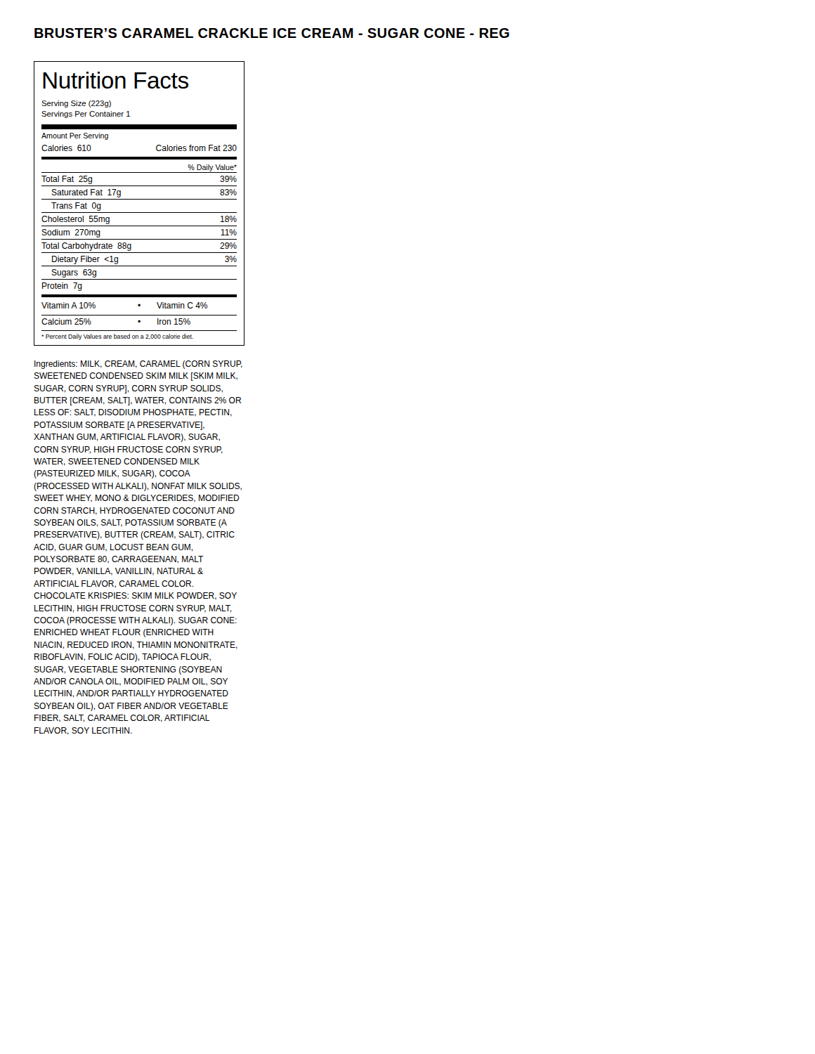BRUSTER’S CARAMEL CRACKLE ICE CREAM - SUGAR CONE - REG
Nutrition Facts
Serving Size (223g)
Servings Per Container 1
Amount Per Serving
| Calories 610 | Calories from Fat 230 |
| | % Daily Value* |
| Total Fat 25g | 39% |
| Saturated Fat 17g | 83% |
| Trans Fat 0g | |
| Cholesterol 55mg | 18% |
| Sodium 270mg | 11% |
| Total Carbohydrate 88g | 29% |
| Dietary Fiber <1g | 3% |
| Sugars 63g | |
| Protein 7g | |
| Vitamin A 10% | • | Vitamin C 4% |
| Calcium 25% | • | Iron 15% |
* Percent Daily Values are based on a 2,000 calorie diet.
Ingredients: MILK, CREAM, CARAMEL (CORN SYRUP, SWEETENED CONDENSED SKIM MILK [SKIM MILK, SUGAR, CORN SYRUP], CORN SYRUP SOLIDS, BUTTER [CREAM, SALT], WATER, CONTAINS 2% OR LESS OF: SALT, DISODIUM PHOSPHATE, PECTIN, POTASSIUM SORBATE [A PRESERVATIVE], XANTHAN GUM, ARTIFICIAL FLAVOR), SUGAR, CORN SYRUP, HIGH FRUCTOSE CORN SYRUP, WATER, SWEETENED CONDENSED MILK (PASTEURIZED MILK, SUGAR), COCOA (PROCESSED WITH ALKALI), NONFAT MILK SOLIDS, SWEET WHEY, MONO & DIGLYCERIDES, MODIFIED CORN STARCH, HYDROGENATED COCONUT AND SOYBEAN OILS, SALT, POTASSIUM SORBATE (A PRESERVATIVE), BUTTER (CREAM, SALT), CITRIC ACID, GUAR GUM, LOCUST BEAN GUM, POLYSORBATE 80, CARRAGEENAN, MALT POWDER, VANILLA, VANILLIN, NATURAL & ARTIFICIAL FLAVOR, CARAMEL COLOR. CHOCOLATE KRISPIES: SKIM MILK POWDER, SOY LECITHIN, HIGH FRUCTOSE CORN SYRUP, MALT, COCOA (PROCESSE WITH ALKALI). SUGAR CONE: ENRICHED WHEAT FLOUR (ENRICHED WITH NIACIN, REDUCED IRON, THIAMIN MONONITRATE, RIBOFLAVIN, FOLIC ACID), TAPIOCA FLOUR, SUGAR, VEGETABLE SHORTENING (SOYBEAN AND/OR CANOLA OIL, MODIFIED PALM OIL, SOY LECITHIN, AND/OR PARTIALLY HYDROGENATED SOYBEAN OIL), OAT FIBER AND/OR VEGETABLE FIBER, SALT, CARAMEL COLOR, ARTIFICIAL FLAVOR, SOY LECITHIN.